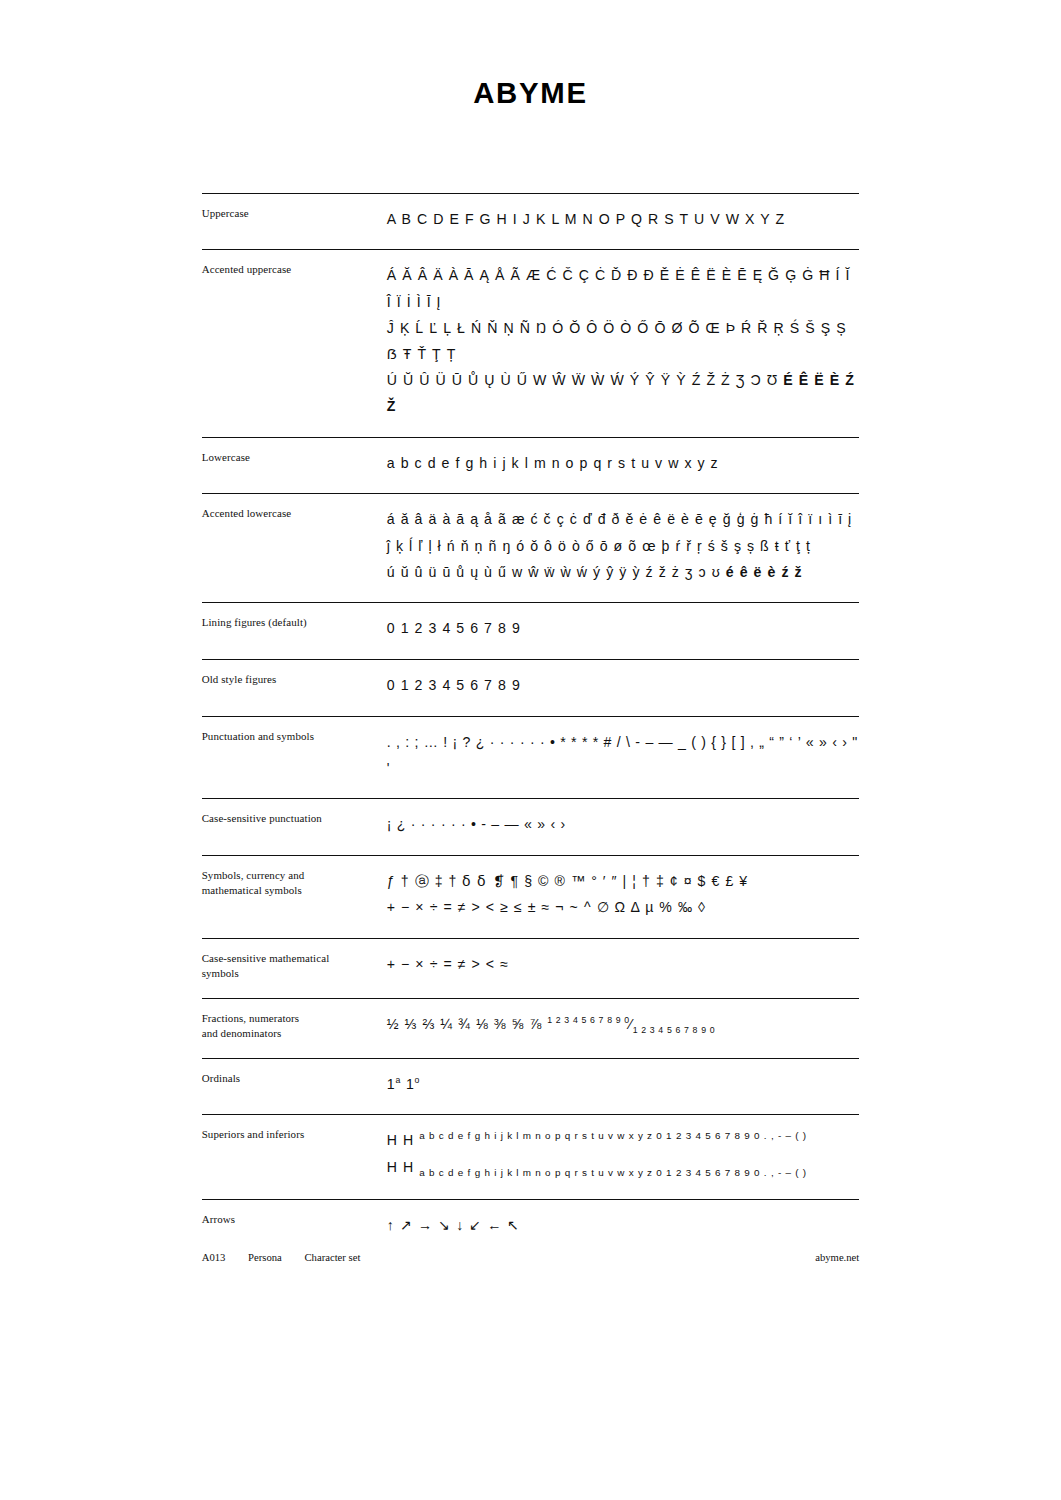ABYME
| Uppercase | A B C D E F G H I J K L M N O P Q R S T U V W X Y Z |
| Accented uppercase | Á Ă Â Ä À Ā Ą Å Ã Æ Ć Č Ç Ċ Ď Đ Ð Ě Ė Ê Ë È Ē Ę Ğ Ģ Ġ Ħ Í Ĭ Î Ï İ Ì Ī Į Ĵ Ķ Ĺ Ľ Ļ Ł Ń Ň Ņ Ñ Ŋ Ó Ŏ Ô Ö Ò Ő Ō Ø Õ Œ Þ Ŕ Ř Ŗ Ś Š Ş Ș ẞ Ŧ Ť Ţ Ț Ú Ŭ Û Ü Ū Ů Ų Ù Ű W Ŵ Ẅ Ẁ Ẃ Ý Ŷ Ÿ Ỳ Ź Ž Ż Ʒ Ɔ Ʊ É Ê Ë È Ź Ž |
| Lowercase | a b c d e f g h i j k l m n o p q r s t u v w x y z |
| Accented lowercase | á ă â ä à ā ą å ã æ ć č ç ċ ď đ ð ě ė ê ë è ē ę ğ ģ ġ ħ í ĭ î ï ı ì ī į ĵ ķ ĺ ľ ļ ł ń ň ņ ñ ŋ ó ŏ ô ö ò ő ō ø õ œ þ ŕ ř ŗ ś š ş ș ß ŧ ť ţ ț ú ŭ û ü ū ů ų ù ű w ŵ ẅ ẁ ẃ ý ŷ ÿ ỳ ź ž ż ʒ ɔ ʊ é ê ë è ź ž |
| Lining figures (default) | 0 1 2 3 4 5 6 7 8 9 |
| Old style figures | 0 1 2 3 4 5 6 7 8 9 |
| Punctuation and symbols | . , : ; … ! ¡ ? ¿ · · · · · · • * * * * # / \ - – — _ ( ) { } [ ] , „ “ ” ‘ ’ « » ‹ › " ' |
| Case-sensitive punctuation | ¡ ¿ · · · · · · • - – — « » ‹ › |
| Symbols, currency and mathematical symbols | ƒ † ⓐ ‡ † ẟ ẟ ❡ ¶ § © ® ™ ° ′ ″ / ¦ † ‡ ¢ ¤ $ € £ ¥ + − × ÷ = ≠ > < ≥ ≤ ± ≈ ¬ ~ ^ ∅ Ω Δ µ % ‰ ◊ |
| Case-sensitive mathematical symbols | + − × ÷ = ≠ > < ≈ |
| Fractions, numerators and denominators | ½ ⅓ ⅔ ¼ ¾ ⅛ ⅜ ⅝ ⅞ 1 2 3 4 5 6 7 8 9 0 ⁄ 1 2 3 4 5 6 7 8 9 0 |
| Ordinals | 1 a 1 o |
| Superiors and inferiors | H H a b c d e f g h i j k l m n o p q r s t u v w x y z 0 1 2 3 4 5 6 7 8 9 0 . , - – ( ) H H a b c d e f g h i j k l m n o p q r s t u v w x y z 0 1 2 3 4 5 6 7 8 9 0 . , - – ( ) |
| Arrows | ↑ ↗ → ↘ ↓ ↙ ← ↖ |
A013 Persona
Character set
abyme.net